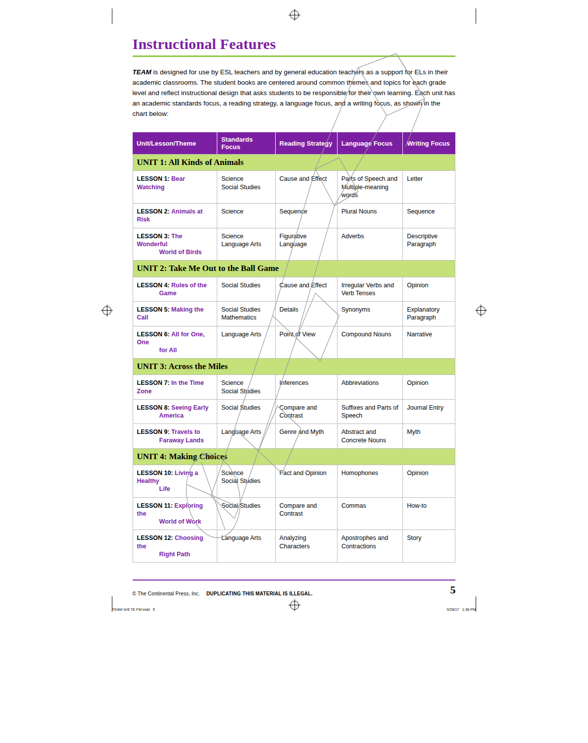Instructional Features
TEAM is designed for use by ESL teachers and by general education teachers as a support for ELs in their academic classrooms. The student books are centered around common themes and topics for each grade level and reflect instructional design that asks students to be responsible for their own learning. Each unit has an academic standards focus, a reading strategy, a language focus, and a writing focus, as shown in the chart below:
| Unit/Lesson/Theme | Standards Focus | Reading Strategy | Language Focus | Writing Focus |
| --- | --- | --- | --- | --- |
| UNIT 1: All Kinds of Animals |
| LESSON 1: Bear Watching | Science Social Studies | Cause and Effect | Parts of Speech and Multiple-meaning words | Letter |
| LESSON 2: Animals at Risk | Science | Sequence | Plural Nouns | Sequence |
| LESSON 3: The Wonderful World of Birds | Science Language Arts | Figurative Language | Adverbs | Descriptive Paragraph |
| UNIT 2: Take Me Out to the Ball Game |
| LESSON 4: Rules of the Game | Social Studies | Cause and Effect | Irregular Verbs and Verb Tenses | Opinion |
| LESSON 5: Making the Call | Social Studies Mathematics | Details | Synonyms | Explanatory Paragraph |
| LESSON 6: All for One, One for All | Language Arts | Point of View | Compound Nouns | Narrative |
| UNIT 3: Across the Miles |
| LESSON 7: In the Time Zone | Science Social Studies | Inferences | Abbreviations | Opinion |
| LESSON 8: Seeing Early America | Social Studies | Compare and Contrast | Suffixes and Parts of Speech | Journal Entry |
| LESSON 9: Travels to Faraway Lands | Language Arts | Genre and Myth | Abstract and Concrete Nouns | Myth |
| UNIT 4: Making Choices |
| LESSON 10: Living a Healthy Life | Science Social Studies | Fact and Opinion | Homophones | Opinion |
| LESSON 11: Exploring the World of Work | Social Studies | Compare and Contrast | Commas | How-to |
| LESSON 12: Choosing the Right Path | Language Arts | Analyzing Characters | Apostrophes and Contractions | Story |
© The Continental Press, Inc. DUPLICATING THIS MATERIAL IS ILLEGAL.
5
TEAM Gr5 TE FM.indd 5 9/25/17 1:36 PM